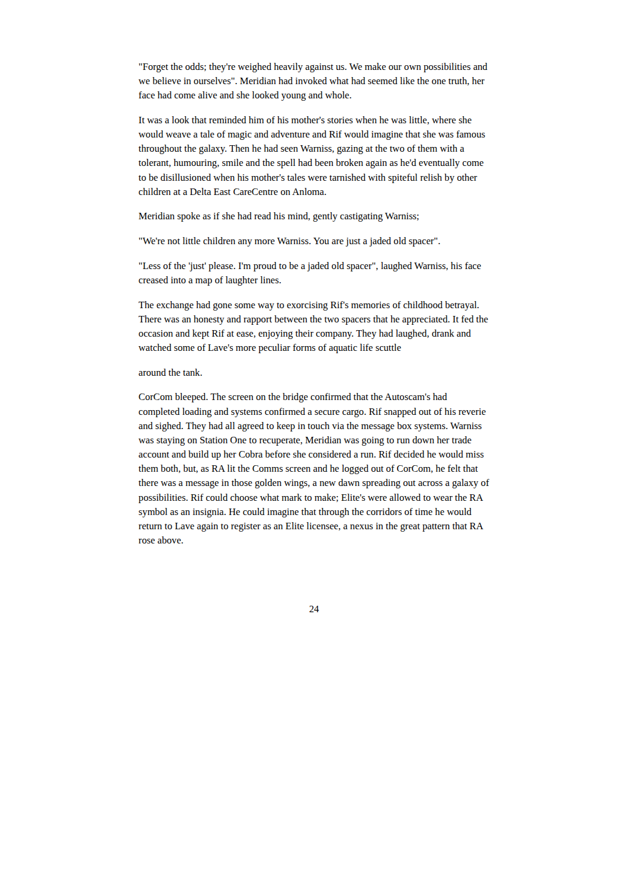"Forget the odds; they're weighed heavily against us. We make our own possibilities and we believe in ourselves". Meridian had invoked what had seemed like the one truth, her face had come alive and she looked young and whole.
It was a look that reminded him of his mother's stories when he was little, where she would weave a tale of magic and adventure and Rif would imagine that she was famous throughout the galaxy. Then he had seen Warniss, gazing at the two of them with a tolerant, humouring, smile and the spell had been broken again as he'd eventually come to be disillusioned when his mother's tales were tarnished with spiteful relish by other children at a Delta East CareCentre on Anloma.
Meridian spoke as if she had read his mind, gently castigating Warniss;
"We're not little children any more Warniss. You are just a jaded old spacer".
"Less of the 'just' please. I'm proud to be a jaded old spacer", laughed Warniss, his face creased into a map of laughter lines.
The exchange had gone some way to exorcising Rif's memories of childhood betrayal. There was an honesty and rapport between the two spacers that he appreciated. It fed the occasion and kept Rif at ease, enjoying their company. They had laughed, drank and watched some of Lave's more peculiar forms of aquatic life scuttle
around the tank.
CorCom bleeped. The screen on the bridge confirmed that the Autoscam's had completed loading and systems confirmed a secure cargo. Rif snapped out of his reverie and sighed. They had all agreed to keep in touch via the message box systems. Warniss was staying on Station One to recuperate, Meridian was going to run down her trade account and build up her Cobra before she considered a run. Rif decided he would miss them both, but, as RA lit the Comms screen and he logged out of CorCom, he felt that there was a message in those golden wings, a new dawn spreading out across a galaxy of possibilities. Rif could choose what mark to make; Elite's were allowed to wear the RA symbol as an insignia. He could imagine that through the corridors of time he would return to Lave again to register as an Elite licensee, a nexus in the great pattern that RA rose above.
24